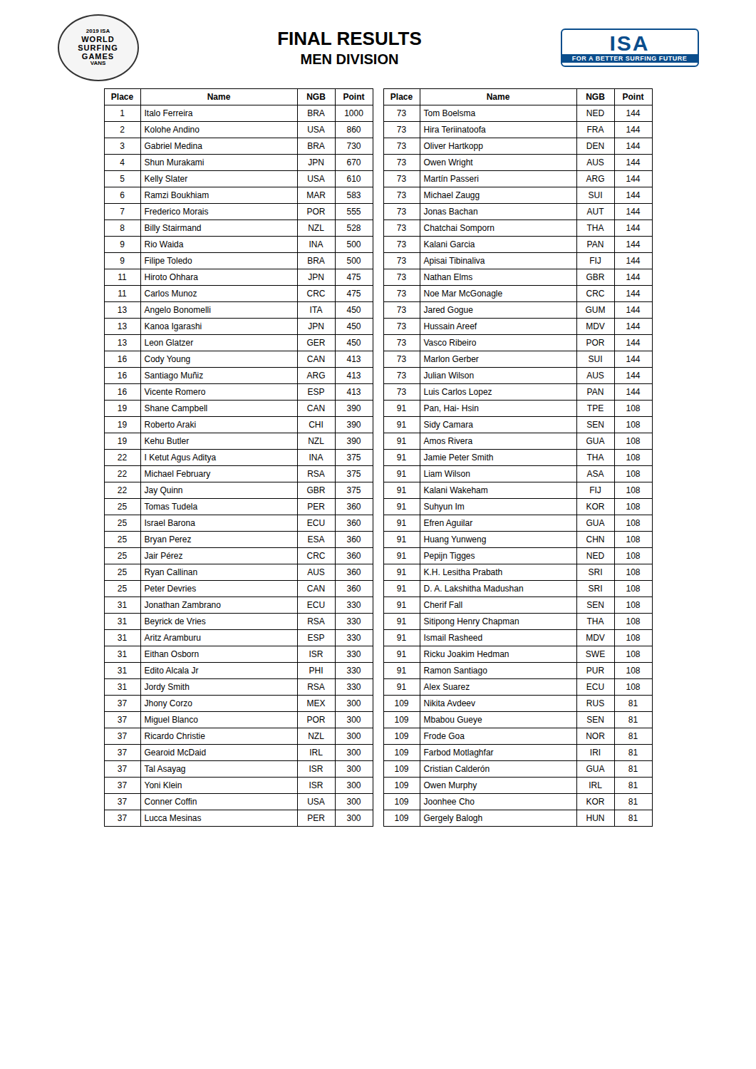2019 ISA
WORLD
SURFING
GAMES
VANS
FINAL RESULTS
MEN DIVISION
ISA
FOR A BETTER SURFING FUTURE
| Place | Name | NGB | Point |
| --- | --- | --- | --- |
| 1 | Italo Ferreira | BRA | 1000 |
| 2 | Kolohe Andino | USA | 860 |
| 3 | Gabriel Medina | BRA | 730 |
| 4 | Shun Murakami | JPN | 670 |
| 5 | Kelly Slater | USA | 610 |
| 6 | Ramzi Boukhiam | MAR | 583 |
| 7 | Frederico Morais | POR | 555 |
| 8 | Billy Stairmand | NZL | 528 |
| 9 | Rio Waida | INA | 500 |
| 9 | Filipe Toledo | BRA | 500 |
| 11 | Hiroto Ohhara | JPN | 475 |
| 11 | Carlos Munoz | CRC | 475 |
| 13 | Angelo Bonomelli | ITA | 450 |
| 13 | Kanoa Igarashi | JPN | 450 |
| 13 | Leon Glatzer | GER | 450 |
| 16 | Cody Young | CAN | 413 |
| 16 | Santiago Muñiz | ARG | 413 |
| 16 | Vicente Romero | ESP | 413 |
| 19 | Shane Campbell | CAN | 390 |
| 19 | Roberto Araki | CHI | 390 |
| 19 | Kehu Butler | NZL | 390 |
| 22 | I Ketut Agus Aditya | INA | 375 |
| 22 | Michael February | RSA | 375 |
| 22 | Jay Quinn | GBR | 375 |
| 25 | Tomas Tudela | PER | 360 |
| 25 | Israel Barona | ECU | 360 |
| 25 | Bryan Perez | ESA | 360 |
| 25 | Jair Pérez | CRC | 360 |
| 25 | Ryan Callinan | AUS | 360 |
| 25 | Peter Devries | CAN | 360 |
| 31 | Jonathan Zambrano | ECU | 330 |
| 31 | Beyrick de Vries | RSA | 330 |
| 31 | Aritz Aramburu | ESP | 330 |
| 31 | Eithan Osborn | ISR | 330 |
| 31 | Edito Alcala Jr | PHI | 330 |
| 31 | Jordy Smith | RSA | 330 |
| 37 | Jhony Corzo | MEX | 300 |
| 37 | Miguel Blanco | POR | 300 |
| 37 | Ricardo Christie | NZL | 300 |
| 37 | Gearoid McDaid | IRL | 300 |
| 37 | Tal Asayag | ISR | 300 |
| 37 | Yoni Klein | ISR | 300 |
| 37 | Conner Coffin | USA | 300 |
| 37 | Lucca Mesinas | PER | 300 |
| Place | Name | NGB | Point |
| --- | --- | --- | --- |
| 73 | Tom Boelsma | NED | 144 |
| 73 | Hira Teriinatoofa | FRA | 144 |
| 73 | Oliver Hartkopp | DEN | 144 |
| 73 | Owen Wright | AUS | 144 |
| 73 | Martín Passeri | ARG | 144 |
| 73 | Michael Zaugg | SUI | 144 |
| 73 | Jonas Bachan | AUT | 144 |
| 73 | Chatchai Somporn | THA | 144 |
| 73 | Kalani Garcia | PAN | 144 |
| 73 | Apisai Tibinaliva | FIJ | 144 |
| 73 | Nathan Elms | GBR | 144 |
| 73 | Noe Mar McGonagle | CRC | 144 |
| 73 | Jared Gogue | GUM | 144 |
| 73 | Hussain Areef | MDV | 144 |
| 73 | Vasco Ribeiro | POR | 144 |
| 73 | Marlon Gerber | SUI | 144 |
| 73 | Julian Wilson | AUS | 144 |
| 73 | Luis Carlos Lopez | PAN | 144 |
| 91 | Pan, Hai- Hsin | TPE | 108 |
| 91 | Sidy Camara | SEN | 108 |
| 91 | Amos Rivera | GUA | 108 |
| 91 | Jamie Peter Smith | THA | 108 |
| 91 | Liam Wilson | ASA | 108 |
| 91 | Kalani Wakeham | FIJ | 108 |
| 91 | Suhyun Im | KOR | 108 |
| 91 | Efren Aguilar | GUA | 108 |
| 91 | Huang Yunweng | CHN | 108 |
| 91 | Pepijn Tigges | NED | 108 |
| 91 | K.H. Lesitha Prabath | SRI | 108 |
| 91 | D. A. Lakshitha Madushan | SRI | 108 |
| 91 | Cherif Fall | SEN | 108 |
| 91 | Sitipong Henry Chapman | THA | 108 |
| 91 | Ismail Rasheed | MDV | 108 |
| 91 | Ricku Joakim Hedman | SWE | 108 |
| 91 | Ramon Santiago | PUR | 108 |
| 91 | Alex Suarez | ECU | 108 |
| 109 | Nikita Avdeev | RUS | 81 |
| 109 | Mbabou Gueye | SEN | 81 |
| 109 | Frode Goa | NOR | 81 |
| 109 | Farbod Motlaghfar | IRI | 81 |
| 109 | Cristian Calderón | GUA | 81 |
| 109 | Owen Murphy | IRL | 81 |
| 109 | Joonhee Cho | KOR | 81 |
| 109 | Gergely Balogh | HUN | 81 |